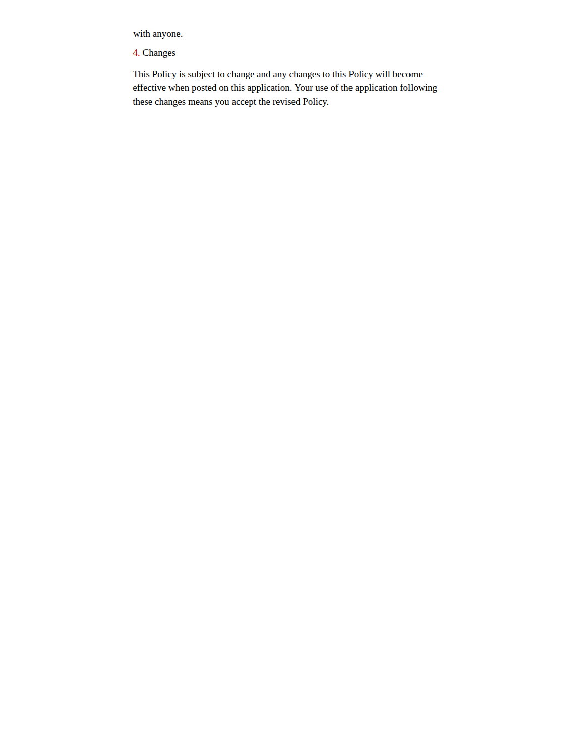with anyone.
4. Changes
This Policy is subject to change and any changes to this Policy will become effective when posted on this application. Your use of the application following these changes means you accept the revised Policy.